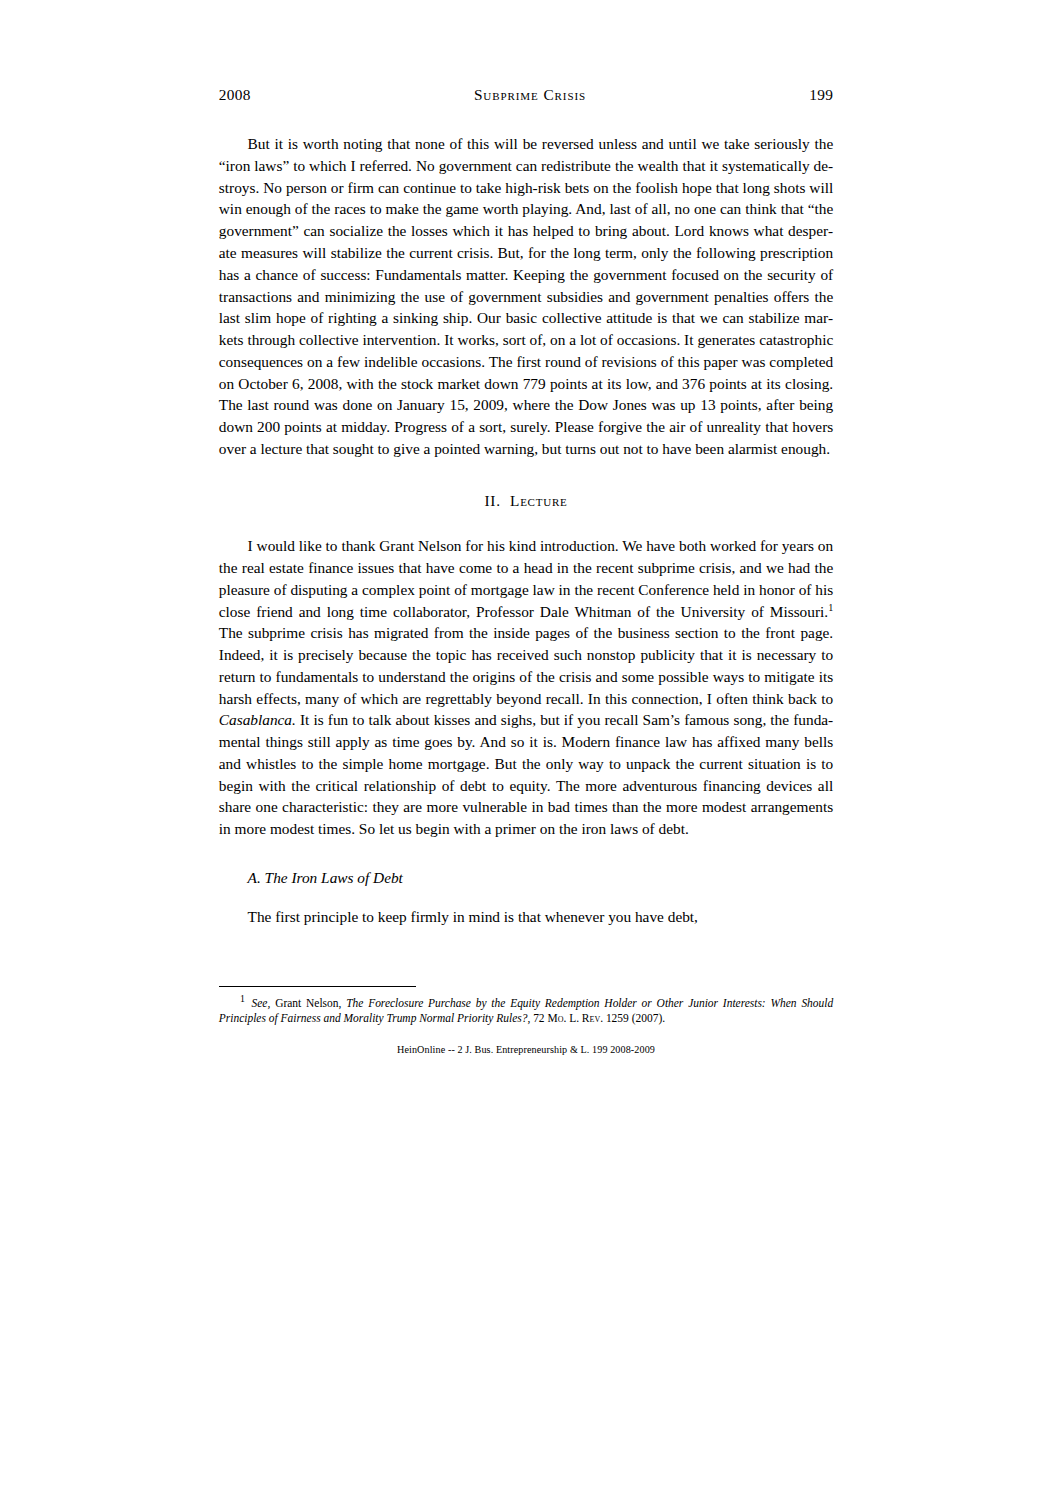2008 Subprime Crisis 199
But it is worth noting that none of this will be reversed unless and until we take seriously the “iron laws” to which I referred. No government can redistribute the wealth that it systematically destroys. No person or firm can continue to take high-risk bets on the foolish hope that long shots will win enough of the races to make the game worth playing. And, last of all, no one can think that “the government” can socialize the losses which it has helped to bring about. Lord knows what desperate measures will stabilize the current crisis. But, for the long term, only the following prescription has a chance of success: Fundamentals matter. Keeping the government focused on the security of transactions and minimizing the use of government subsidies and government penalties offers the last slim hope of righting a sinking ship. Our basic collective attitude is that we can stabilize markets through collective intervention. It works, sort of, on a lot of occasions. It generates catastrophic consequences on a few indelible occasions. The first round of revisions of this paper was completed on October 6, 2008, with the stock market down 779 points at its low, and 376 points at its closing. The last round was done on January 15, 2009, where the Dow Jones was up 13 points, after being down 200 points at midday. Progress of a sort, surely. Please forgive the air of unreality that hovers over a lecture that sought to give a pointed warning, but turns out not to have been alarmist enough.
II. Lecture
I would like to thank Grant Nelson for his kind introduction. We have both worked for years on the real estate finance issues that have come to a head in the recent subprime crisis, and we had the pleasure of disputing a complex point of mortgage law in the recent Conference held in honor of his close friend and long time collaborator, Professor Dale Whitman of the University of Missouri.1 The subprime crisis has migrated from the inside pages of the business section to the front page. Indeed, it is precisely because the topic has received such nonstop publicity that it is necessary to return to fundamentals to understand the origins of the crisis and some possible ways to mitigate its harsh effects, many of which are regrettably beyond recall. In this connection, I often think back to Casablanca. It is fun to talk about kisses and sighs, but if you recall Sam’s famous song, the fundamental things still apply as time goes by. And so it is. Modern finance law has affixed many bells and whistles to the simple home mortgage. But the only way to unpack the current situation is to begin with the critical relationship of debt to equity. The more adventurous financing devices all share one characteristic: they are more vulnerable in bad times than the more modest arrangements in more modest times. So let us begin with a primer on the iron laws of debt.
A. The Iron Laws of Debt
The first principle to keep firmly in mind is that whenever you have debt,
1 See, Grant Nelson, The Foreclosure Purchase by the Equity Redemption Holder or Other Junior Interests: When Should Principles of Fairness and Morality Trump Normal Priority Rules?, 72 Mo. L. Rev. 1259 (2007).
HeinOnline -- 2 J. Bus. Entrepreneurship & L. 199 2008-2009